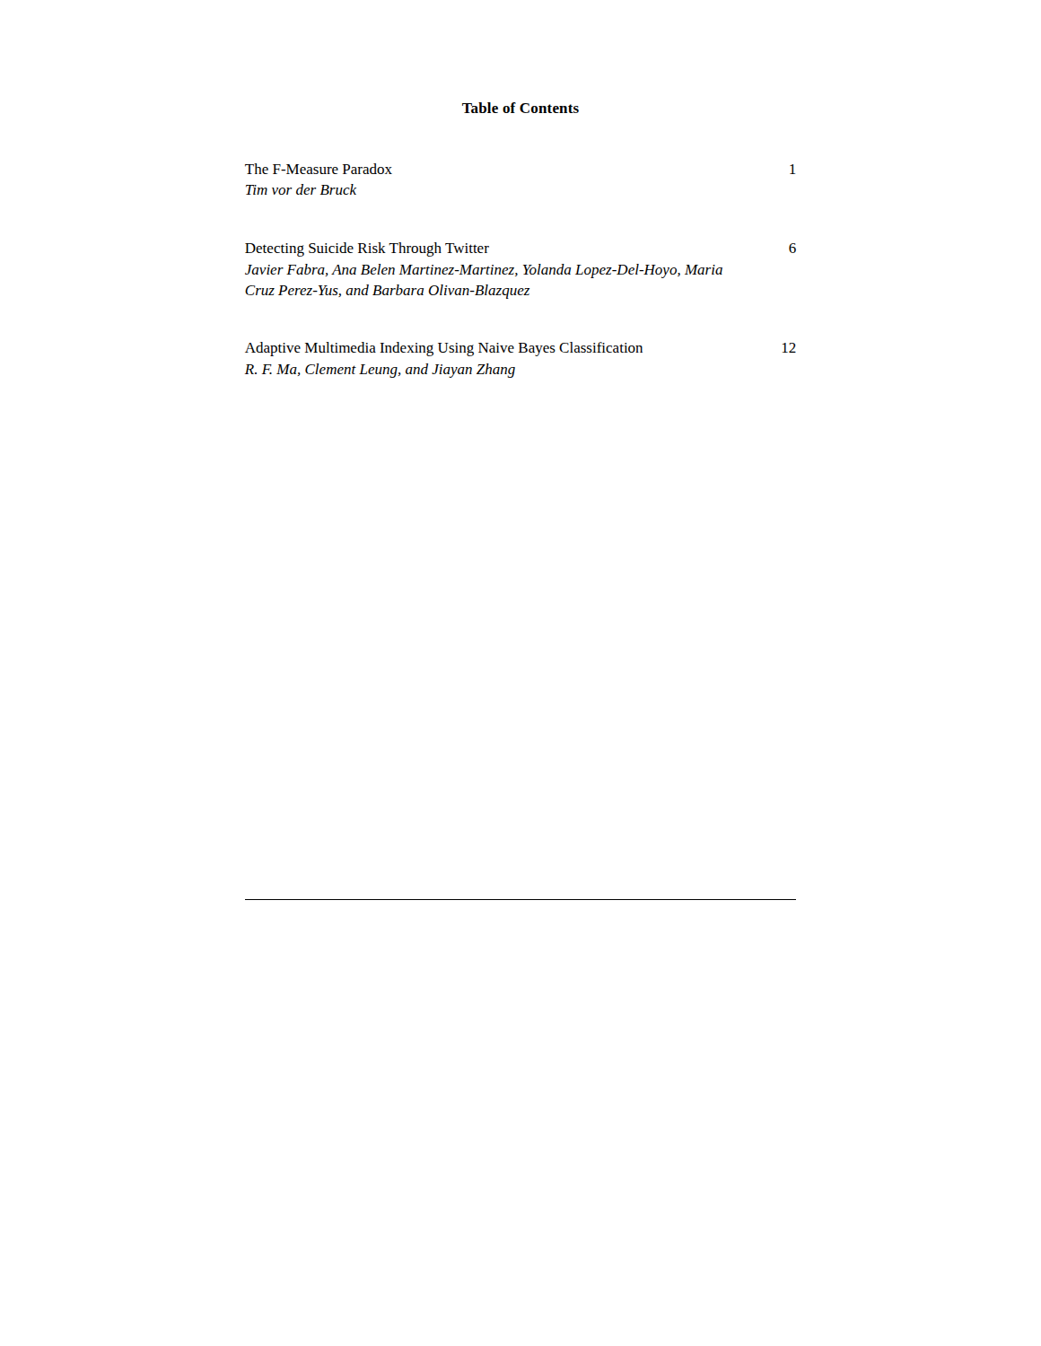Table of Contents
The F-Measure Paradox
1
Tim vor der Bruck
Detecting Suicide Risk Through Twitter
6
Javier Fabra, Ana Belen Martinez-Martinez, Yolanda Lopez-Del-Hoyo, Maria Cruz Perez-Yus, and Barbara Olivan-Blazquez
Adaptive Multimedia Indexing Using Naive Bayes Classification
12
R. F. Ma, Clement Leung, and Jiayan Zhang